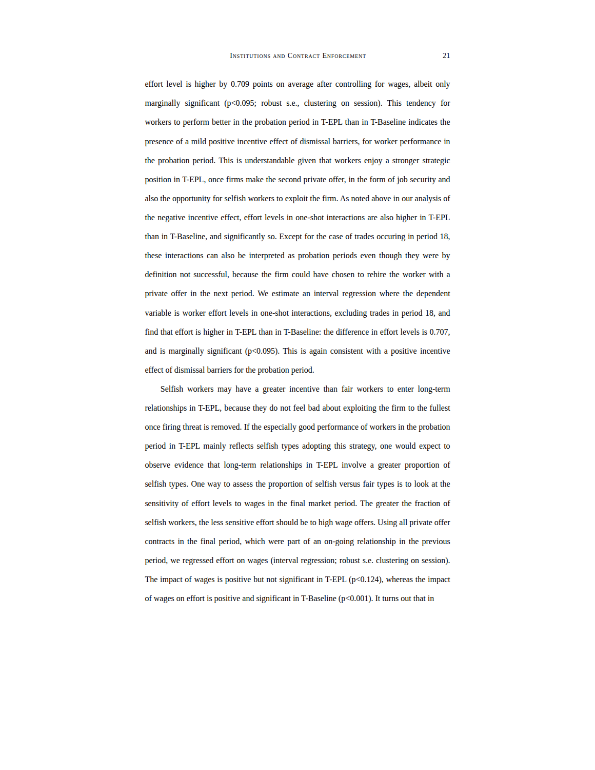Institutions and Contract Enforcement 21
effort level is higher by 0.709 points on average after controlling for wages, albeit only marginally significant (p<0.095; robust s.e., clustering on session). This tendency for workers to perform better in the probation period in T-EPL than in T-Baseline indicates the presence of a mild positive incentive effect of dismissal barriers, for worker performance in the probation period. This is understandable given that workers enjoy a stronger strategic position in T-EPL, once firms make the second private offer, in the form of job security and also the opportunity for selfish workers to exploit the firm. As noted above in our analysis of the negative incentive effect, effort levels in one-shot interactions are also higher in T-EPL than in T-Baseline, and significantly so. Except for the case of trades occuring in period 18, these interactions can also be interpreted as probation periods even though they were by definition not successful, because the firm could have chosen to rehire the worker with a private offer in the next period. We estimate an interval regression where the dependent variable is worker effort levels in one-shot interactions, excluding trades in period 18, and find that effort is higher in T-EPL than in T-Baseline: the difference in effort levels is 0.707, and is marginally significant (p<0.095). This is again consistent with a positive incentive effect of dismissal barriers for the probation period.
Selfish workers may have a greater incentive than fair workers to enter long-term relationships in T-EPL, because they do not feel bad about exploiting the firm to the fullest once firing threat is removed. If the especially good performance of workers in the probation period in T-EPL mainly reflects selfish types adopting this strategy, one would expect to observe evidence that long-term relationships in T-EPL involve a greater proportion of selfish types. One way to assess the proportion of selfish versus fair types is to look at the sensitivity of effort levels to wages in the final market period. The greater the fraction of selfish workers, the less sensitive effort should be to high wage offers. Using all private offer contracts in the final period, which were part of an on-going relationship in the previous period, we regressed effort on wages (interval regression; robust s.e. clustering on session). The impact of wages is positive but not significant in T-EPL (p<0.124), whereas the impact of wages on effort is positive and significant in T-Baseline (p<0.001). It turns out that in